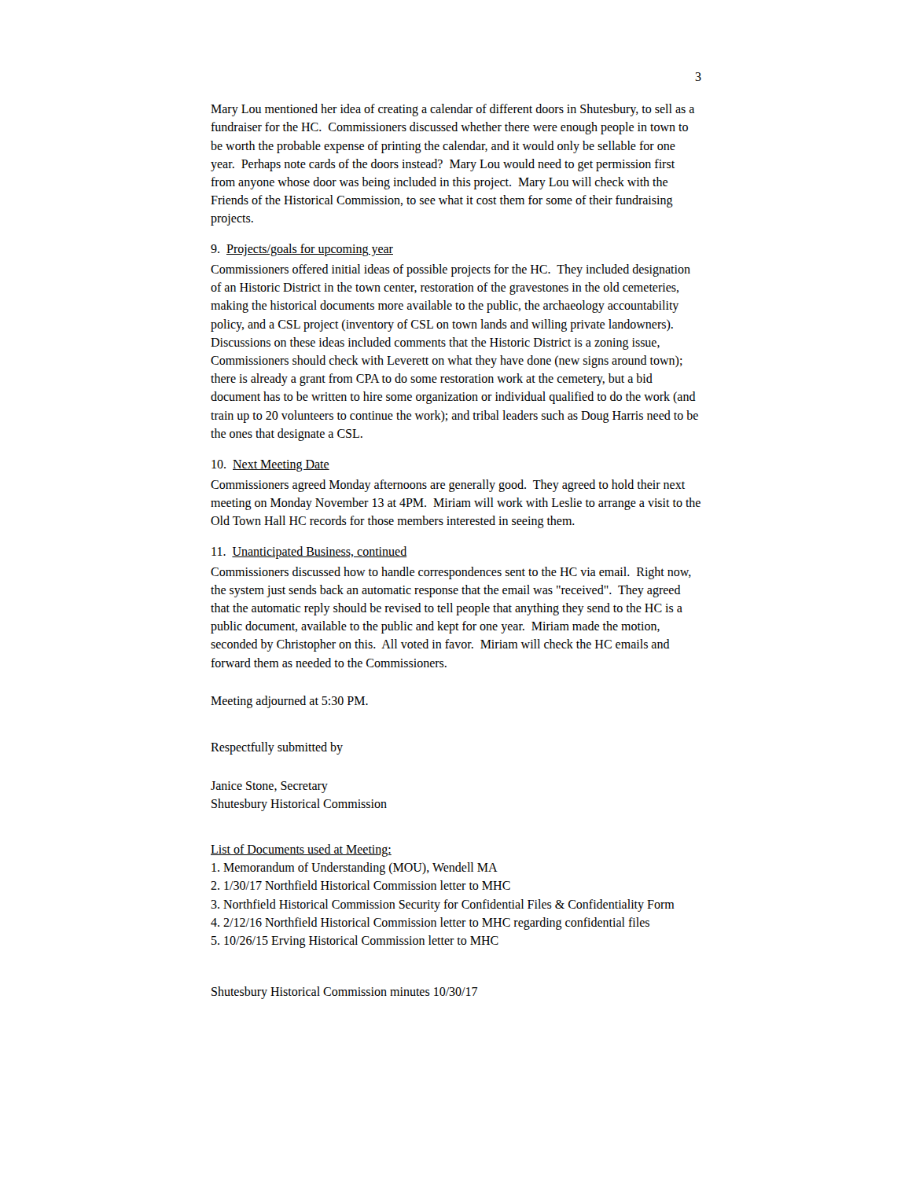3
Mary Lou mentioned her idea of creating a calendar of different doors in Shutesbury, to sell as a fundraiser for the HC. Commissioners discussed whether there were enough people in town to be worth the probable expense of printing the calendar, and it would only be sellable for one year. Perhaps note cards of the doors instead? Mary Lou would need to get permission first from anyone whose door was being included in this project. Mary Lou will check with the Friends of the Historical Commission, to see what it cost them for some of their fundraising projects.
9. Projects/goals for upcoming year
Commissioners offered initial ideas of possible projects for the HC. They included designation of an Historic District in the town center, restoration of the gravestones in the old cemeteries, making the historical documents more available to the public, the archaeology accountability policy, and a CSL project (inventory of CSL on town lands and willing private landowners). Discussions on these ideas included comments that the Historic District is a zoning issue, Commissioners should check with Leverett on what they have done (new signs around town); there is already a grant from CPA to do some restoration work at the cemetery, but a bid document has to be written to hire some organization or individual qualified to do the work (and train up to 20 volunteers to continue the work); and tribal leaders such as Doug Harris need to be the ones that designate a CSL.
10. Next Meeting Date
Commissioners agreed Monday afternoons are generally good. They agreed to hold their next meeting on Monday November 13 at 4PM. Miriam will work with Leslie to arrange a visit to the Old Town Hall HC records for those members interested in seeing them.
11. Unanticipated Business, continued
Commissioners discussed how to handle correspondences sent to the HC via email. Right now, the system just sends back an automatic response that the email was "received". They agreed that the automatic reply should be revised to tell people that anything they send to the HC is a public document, available to the public and kept for one year. Miriam made the motion, seconded by Christopher on this. All voted in favor. Miriam will check the HC emails and forward them as needed to the Commissioners.
Meeting adjourned at 5:30 PM.
Respectfully submitted by
Janice Stone, Secretary
Shutesbury Historical Commission
List of Documents used at Meeting:
1. Memorandum of Understanding (MOU), Wendell MA
2. 1/30/17 Northfield Historical Commission letter to MHC
3. Northfield Historical Commission Security for Confidential Files & Confidentiality Form
4. 2/12/16 Northfield Historical Commission letter to MHC regarding confidential files
5. 10/26/15 Erving Historical Commission letter to MHC
Shutesbury Historical Commission minutes 10/30/17